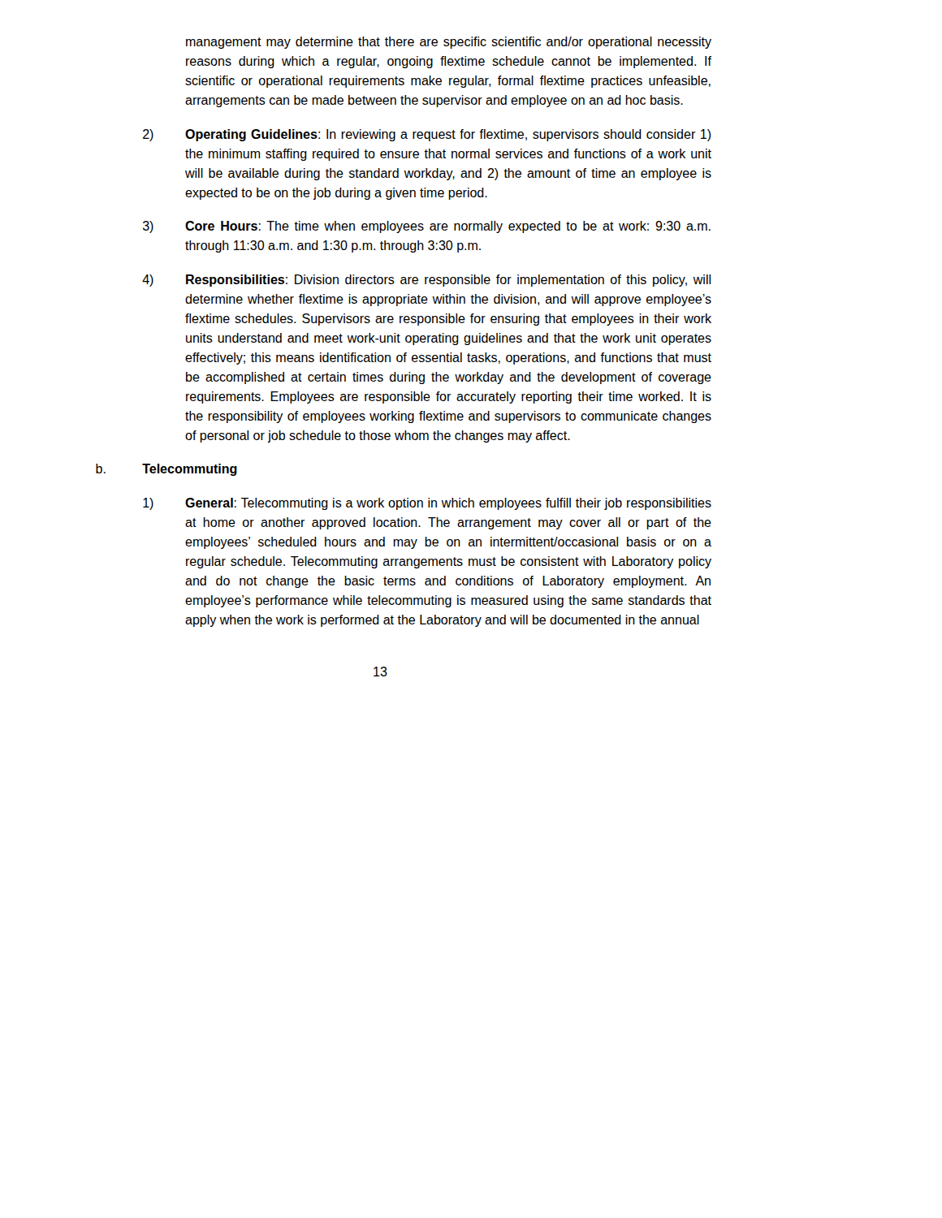management may determine that there are specific scientific and/or operational necessity reasons during which a regular, ongoing flextime schedule cannot be implemented. If scientific or operational requirements make regular, formal flextime practices unfeasible, arrangements can be made between the supervisor and employee on an ad hoc basis.
2)
Operating Guidelines: In reviewing a request for flextime, supervisors should consider 1) the minimum staffing required to ensure that normal services and functions of a work unit will be available during the standard workday, and 2) the amount of time an employee is expected to be on the job during a given time period.
3)
Core Hours: The time when employees are normally expected to be at work: 9:30 a.m. through 11:30 a.m. and 1:30 p.m. through 3:30 p.m.
4)
Responsibilities: Division directors are responsible for implementation of this policy, will determine whether flextime is appropriate within the division, and will approve employee’s flextime schedules. Supervisors are responsible for ensuring that employees in their work units understand and meet work-unit operating guidelines and that the work unit operates effectively; this means identification of essential tasks, operations, and functions that must be accomplished at certain times during the workday and the development of coverage requirements. Employees are responsible for accurately reporting their time worked. It is the responsibility of employees working flextime and supervisors to communicate changes of personal or job schedule to those whom the changes may affect.
b.
Telecommuting
1)
General: Telecommuting is a work option in which employees fulfill their job responsibilities at home or another approved location. The arrangement may cover all or part of the employees’ scheduled hours and may be on an intermittent/occasional basis or on a regular schedule. Telecommuting arrangements must be consistent with Laboratory policy and do not change the basic terms and conditions of Laboratory employment. An employee’s performance while telecommuting is measured using the same standards that apply when the work is performed at the Laboratory and will be documented in the annual
13